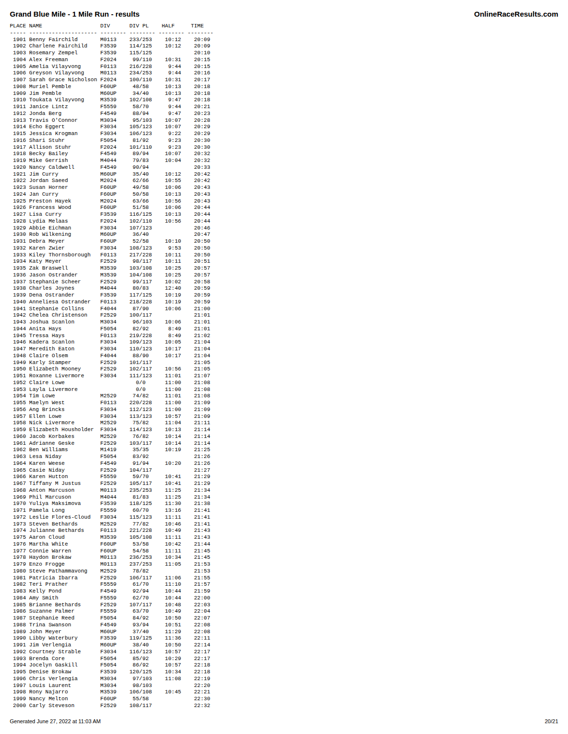Grand Blue Mile - 1 Mile Run - results OnlineRaceResults.com
PLACE NAME                  DIV      DIV PL    HALF     TIME
----- --------------------- -------- -------- -------- --------
 1901 Benny Fairchild       M0113    233/253    10:12    20:09
 1902 Charlene Fairchild    F3539    114/125    10:12    20:09
 1903 Rosemary Zempel       F3539    115/125             20:10
 1904 Alex Freeman          F2024     99/110    10:31    20:15
 1905 Amelia Vilayvong      F0113    216/228     9:44    20:15
 1906 Greyson Vilayvong     M0113    234/253     9:44    20:16
 1907 Sarah Grace Nicholson F2024    100/110    10:31    20:17
 1908 Muriel Pemble         F60UP     48/58     10:13    20:18
 1909 Jim Pemble            M60UP     34/40     10:13    20:18
 1910 Toukata Vilayvong     M3539    102/108     9:47    20:18
 1911 Janice Lintz          F5559     58/70      9:44    20:21
 1912 Jonda Berg            F4549     88/94      9:47    20:23
 1913 Travis O'Connor       M3034     95/103    10:07    20:28
 1914 Echo Eggert           F3034    105/123    10:07    20:29
 1915 Jessica Krogman       F3034    106/123     9:22    20:29
 1916 Shari Stuhr           F5054     81/92      9:23    20:30
 1917 Allison Stuhr         F2024    101/110     9:23    20:30
 1918 Becky Bailey          F4549     89/94     10:07    20:32
 1919 Mike Gerrish          M4044     79/83     10:04    20:32
 1920 Nancy Caldwell        F4549     90/94              20:33
 1921 Jim Curry             M60UP     35/40     10:12    20:42
 1922 Jordan Saeed          M2024     62/66     10:55    20:42
 1923 Susan Horner          F60UP     49/58     10:06    20:43
 1924 Jan Curry             F60UP     50/58     10:13    20:43
 1925 Preston Hayek         M2024     63/66     10:56    20:43
 1926 Francess Wood         F60UP     51/58     10:06    20:44
 1927 Lisa Curry            F3539    116/125    10:13    20:44
 1928 Lydia Melaas          F2024    102/110    10:56    20:44
 1929 Abbie Eichman         F3034    107/123             20:46
 1930 Rob Wilkening         M60UP     36/40              20:47
 1931 Debra Meyer           F60UP     52/58     10:10    20:50
 1932 Karen Zwier           F3034    108/123     9:53    20:50
 1933 Kiley Thornsborough   F0113    217/228    10:11    20:50
 1934 Katy Meyer            F2529     98/117    10:11    20:51
 1935 Zak Braswell          M3539    103/108    10:25    20:57
 1936 Jason Ostrander       M3539    104/108    10:25    20:57
 1937 Stephanie Scheer      F2529     99/117    10:02    20:58
 1938 Charles Joynes        M4044     80/83     12:40    20:59
 1939 Dena Ostrander        F3539    117/125    10:19    20:59
 1940 Anneliesa Ostrander   F0113    218/228    10:19    20:59
 1941 Stephanie Collins     F4044     87/90     10:06    21:00
 1942 Chelea Christenson    F2529    100/117             21:01
 1943 Joshua Scanlon        M3034     96/103    10:06    21:01
 1944 Anita Hays            F5054     82/92      8:49    21:01
 1945 Tressa Hays           F0113    219/228     8:49    21:02
 1946 Kadera Scanlon        F3034    109/123    10:05    21:04
 1947 Meredith Eaton        F3034    110/123    10:17    21:04
 1948 Claire Olsem          F4044     88/90     10:17    21:04
 1949 Karly Stamper         F2529    101/117             21:05
 1950 Elizabeth Mooney      F2529    102/117    10:56    21:05
 1951 Roxanne Livermore     F3034    111/123    11:01    21:07
 1952 Claire Lowe                      0/0      11:00    21:08
 1953 Layla Livermore                  0/0      11:00    21:08
 1954 Tim Lowe              M2529     74/82     11:01    21:08
 1955 Maelyn West           F0113    220/228    11:00    21:09
 1956 Ang Brincks           F3034    112/123    11:00    21:09
 1957 Ellen Lowe            F3034    113/123    10:57    21:09
 1958 Nick Livermore        M2529     75/82     11:04    21:11
 1959 Elizabeth Housholder  F3034    114/123    10:13    21:14
 1960 Jacob Korbakes        M2529     76/82     10:14    21:14
 1961 Adrianne Geske        F2529    103/117    10:14    21:14
 1962 Ben Williams          M1419     35/35     10:19    21:25
 1963 Lesa Niday            F5054     83/92              21:26
 1964 Karen Weese           F4549     91/94     10:20    21:26
 1965 Casie Niday           F2529    104/117             21:27
 1966 Karen Hutton          F5559     59/70     10:41    21:29
 1967 Tiffany M Justus      F2529    105/117    10:41    21:29
 1968 Anton Marcuson        M0113    235/253    11:25    21:34
 1969 Phil Marcuson         M4044     81/83     11:25    21:34
 1970 Yuliya Maksimova      F3539    118/125    11:30    21:38
 1971 Pamela Long           F5559     60/70     13:16    21:41
 1972 Leslie Flores-Cloud   F3034    115/123    11:11    21:41
 1973 Steven Bethards       M2529     77/82     10:46    21:41
 1974 Julianne Bethards     F0113    221/228    10:49    21:43
 1975 Aaron Cloud           M3539    105/108    11:11    21:43
 1976 Martha White          F60UP     53/58     10:42    21:44
 1977 Connie Warren         F60UP     54/58     11:11    21:45
 1978 Haydon Brokaw         M0113    236/253    10:34    21:45
 1979 Enzo Frogge           M0113    237/253    11:05    21:53
 1980 Steve Pathammavong    M2529     78/82              21:53
 1981 Patricia Ibarra       F2529    106/117    11:06    21:55
 1982 Teri Prather          F5559     61/70     11:10    21:57
 1983 Kelly Pond            F4549     92/94     10:44    21:59
 1984 Amy Smith             F5559     62/70     10:44    22:00
 1985 Brianne Bethards      F2529    107/117    10:48    22:03
 1986 Suzanne Palmer        F5559     63/70     10:49    22:04
 1987 Stephanie Reed        F5054     84/92     10:50    22:07
 1988 Trina Swanson         F4549     93/94     10:51    22:08
 1989 John Meyer            M60UP     37/40     11:29    22:08
 1990 Libby Waterbury       F3539    119/125    11:36    22:11
 1991 Jim Verlengia         M60UP     38/40     10:50    22:14
 1992 Courtney Strable      F3034    116/123    10:57    22:17
 1993 Brenda Core           F5054     85/92     10:29    22:17
 1994 Jocelyn Gaskill       F5054     86/92     10:57    22:18
 1995 Denise Brokaw         F3539    120/125    10:34    22:18
 1996 Chris Verlengia       M3034     97/103    11:08    22:19
 1997 Louis Laurent         M3034     98/103             22:20
 1998 Rony Najarro          M3539    106/108    10:45    22:21
 1999 Nancy Melton          F60UP     55/58              22:30
 2000 Carly Steveson        F2529    108/117             22:32
Generated June 27, 2022 at 11:03 AM 20/21